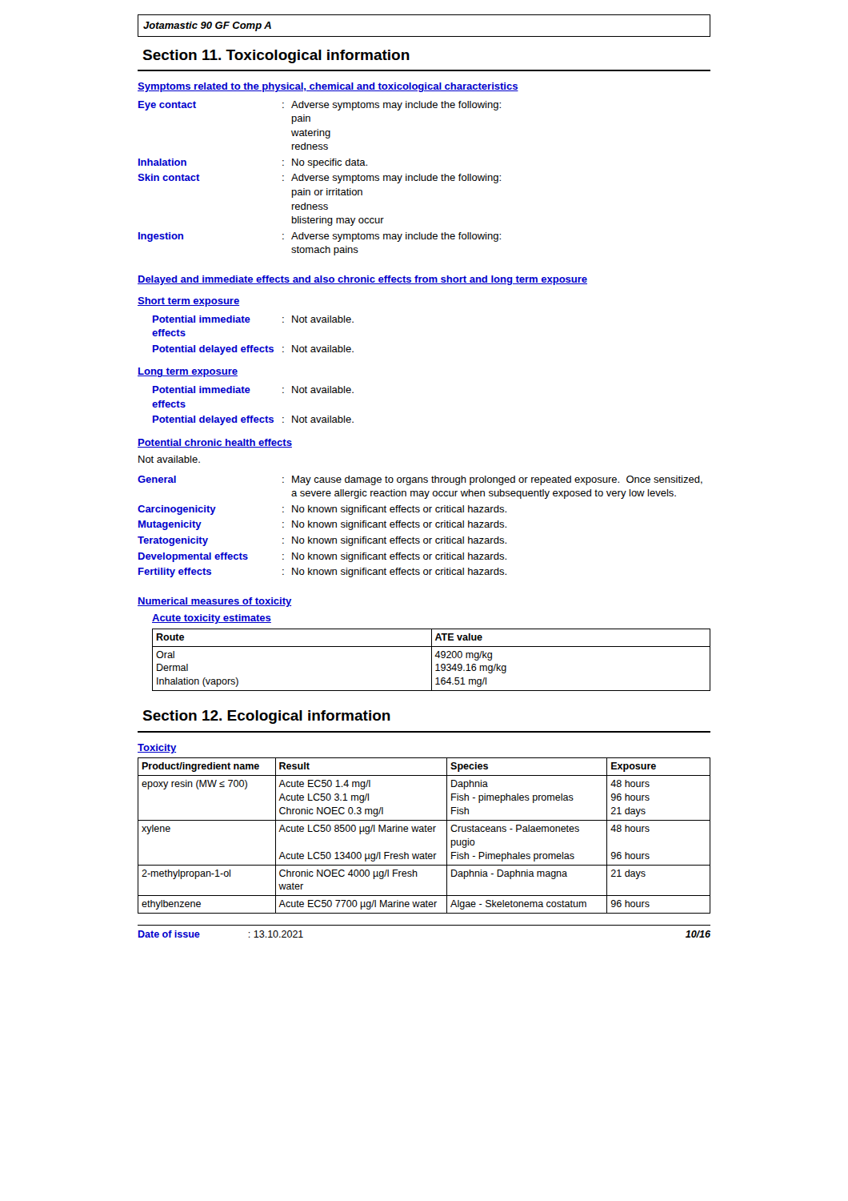Jotamastic 90 GF Comp A
Section 11. Toxicological information
Symptoms related to the physical, chemical and toxicological characteristics
| Eye contact | : | Adverse symptoms may include the following: pain watering redness |
| Inhalation | : | No specific data. |
| Skin contact | : | Adverse symptoms may include the following: pain or irritation redness blistering may occur |
| Ingestion | : | Adverse symptoms may include the following: stomach pains |
Delayed and immediate effects and also chronic effects from short and long term exposure
Short term exposure
| Potential immediate effects | : | Not available. |
| Potential delayed effects | : | Not available. |
Long term exposure
| Potential immediate effects | : | Not available. |
| Potential delayed effects | : | Not available. |
Potential chronic health effects
Not available.
| General | : | May cause damage to organs through prolonged or repeated exposure. Once sensitized, a severe allergic reaction may occur when subsequently exposed to very low levels. |
| Carcinogenicity | : | No known significant effects or critical hazards. |
| Mutagenicity | : | No known significant effects or critical hazards. |
| Teratogenicity | : | No known significant effects or critical hazards. |
| Developmental effects | : | No known significant effects or critical hazards. |
| Fertility effects | : | No known significant effects or critical hazards. |
Numerical measures of toxicity
Acute toxicity estimates
| Route | ATE value |
| --- | --- |
| Oral Dermal Inhalation (vapors) | 49200 mg/kg 19349.16 mg/kg 164.51 mg/l |
Section 12. Ecological information
Toxicity
| Product/ingredient name | Result | Species | Exposure |
| --- | --- | --- | --- |
| epoxy resin (MW ≤ 700) | Acute EC50 1.4 mg/l Acute LC50 3.1 mg/l Chronic NOEC 0.3 mg/l | Daphnia Fish - pimephales promelas Fish | 48 hours 96 hours 21 days |
| xylene | Acute LC50 8500 µg/l Marine water Acute LC50 13400 µg/l Fresh water | Crustaceans - Palaemonetes pugio Fish - Pimephales promelas | 48 hours 96 hours |
| 2-methylpropan-1-ol | Chronic NOEC 4000 µg/l Fresh water | Daphnia - Daphnia magna | 21 days |
| ethylbenzene | Acute EC50 7700 µg/l Marine water | Algae - Skeletonema costatum | 96 hours |
Date of issue
: 13.10.2021
10/16